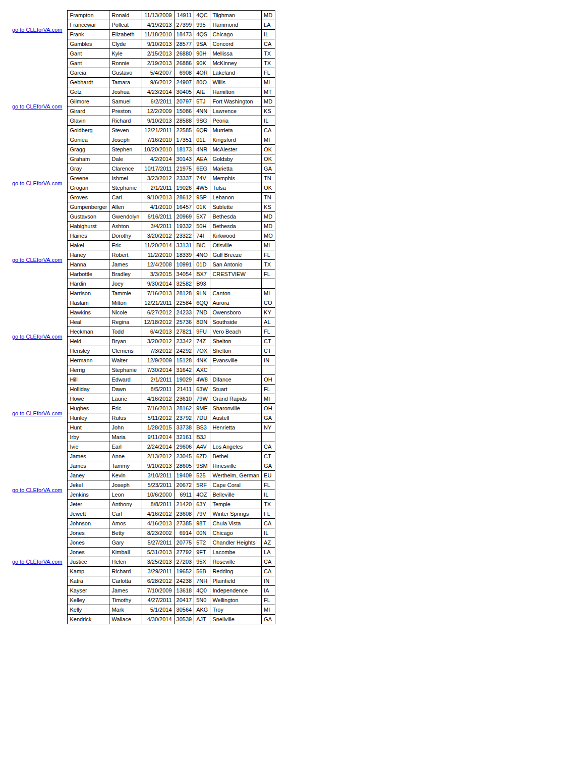| | Frampton | Ronald | 11/13/2009 | 14911 | 4QC | Tilghman | MD |
| go to CLEforVA.com | Francewar | Polleat | 4/19/2013 | 27399 | 995 | Hammond | LA |
| Frank | Elizabeth | 11/18/2010 | 18473 | 4QS | Chicago | IL |
| | Gambles | Clyde | 9/10/2013 | 28577 | 9SA | Concord | CA |
| | Gant | Kyle | 2/15/2013 | 26880 | 90H | Mellissa | TX |
| | Gant | Ronnie | 2/19/2013 | 26886 | 90K | McKinney | TX |
| | Garcia | Gustavo | 5/4/2007 | 6908 | 4OR | Lakeland | FL |
| | Gebhardt | Tamara | 9/6/2012 | 24907 | 80O | Willis | MI |
| | Getz | Joshua | 4/23/2014 | 30405 | AIE | Hamilton | MT |
| go to CLEforVA.com | Gilmore | Samuel | 6/2/2011 | 20797 | 5TJ | Fort Washington | MD |
| Girard | Preston | 12/2/2009 | 15086 | 4NN | Lawrence | KS |
| | Glavin | Richard | 9/10/2013 | 28588 | 9SG | Peoria | IL |
| | Goldberg | Steven | 12/21/2011 | 22585 | 6QR | Murrieta | CA |
| | Goniea | Joseph | 7/16/2010 | 17351 | 01L | Kingsford | MI |
| | Gragg | Stephen | 10/20/2010 | 18173 | 4NR | McAlester | OK |
| | Graham | Dale | 4/2/2014 | 30143 | AEA | Goldsby | OK |
| | Gray | Clarence | 10/17/2011 | 21975 | 6EG | Marietta | GA |
| go to CLEforVA.com | Greene | Ishmel | 3/23/2012 | 23337 | 74V | Memphis | TN |
| Grogan | Stephanie | 2/1/2011 | 19026 | 4W5 | Tulsa | OK |
| | Groves | Carl | 9/10/2013 | 28612 | 9SP | Lebanon | TN |
| | Gumpenberger | Allen | 4/1/2010 | 16457 | 01K | Sublette | KS |
| | Gustavson | Gwendolyn | 6/16/2011 | 20969 | 5X7 | Bethesda | MD |
| | Habighurst | Ashton | 3/4/2011 | 19332 | 50H | Bethesda | MD |
| | Haines | Dorothy | 3/20/2012 | 23322 | 74I | Kirkwood | MO |
| | Hakel | Eric | 11/20/2014 | 33131 | BIC | Otisville | MI |
| go to CLEforVA.com | Haney | Robert | 11/2/2010 | 18339 | 4NO | Gulf Breeze | FL |
| Hanna | James | 12/4/2008 | 10991 | 01D | San Antonio | TX |
| | Harbottle | Bradley | 3/3/2015 | 34054 | BX7 | CRESTVIEW | FL |
| | Hardin | Joey | 9/30/2014 | 32582 | B93 | | |
| | Harrison | Tammie | 7/16/2013 | 28128 | 9LN | Canton | MI |
| | Haslam | Milton | 12/21/2011 | 22584 | 6QQ | Aurora | CO |
| | Hawkins | Nicole | 6/27/2012 | 24233 | 7ND | Owensboro | KY |
| | Heal | Regina | 12/18/2012 | 25736 | 8DN | Southside | AL |
| go to CLEforVA.com | Heckman | Todd | 6/4/2013 | 27821 | 9FU | Vero Beach | FL |
| Held | Bryan | 3/20/2012 | 23342 | 74Z | Shelton | CT |
| | Hensley | Clemens | 7/3/2012 | 24292 | 7OX | Shelton | CT |
| | Hermann | Walter | 12/9/2009 | 15128 | 4NK | Evansville | IN |
| | Herrig | Stephanie | 7/30/2014 | 31642 | AXC | | |
| | Hill | Edward | 2/1/2011 | 19029 | 4W8 | Difance | OH |
| | Holliday | Dawn | 8/5/2011 | 21411 | 63W | Stuart | FL |
| | Howe | Laurie | 4/16/2012 | 23610 | 79W | Grand Rapids | MI |
| go to CLEforVA.com | Hughes | Eric | 7/16/2013 | 28162 | 9ME | Sharonville | OH |
| Hunley | Rufus | 5/11/2012 | 23792 | 7DU | Austell | GA |
| | Hunt | John | 1/28/2015 | 33738 | BS3 | Henrietta | NY |
| | Irby | Maria | 9/11/2014 | 32161 | B3J | | |
| | Ivie | Earl | 2/24/2014 | 29606 | A4V | Los Angeles | CA |
| | James | Anne | 2/13/2012 | 23045 | 6ZD | Bethel | CT |
| | James | Tammy | 9/10/2013 | 28605 | 9SM | Hinesville | GA |
| | Janey | Kevin | 3/10/2011 | 19409 | 525 | Wertheim, German | EU |
| go to CLEforVA.com | Jekel | Joseph | 5/23/2011 | 20672 | 5RF | Cape Coral | FL |
| Jenkins | Leon | 10/6/2000 | 6911 | 4OZ | Belleville | IL |
| | Jeter | Anthony | 8/8/2011 | 21420 | 63Y | Temple | TX |
| | Jewett | Carl | 4/16/2012 | 23608 | 79V | Winter Springs | FL |
| | Johnson | Amos | 4/16/2013 | 27385 | 98T | Chula Vista | CA |
| | Jones | Betty | 8/23/2002 | 6914 | 00N | Chicago | IL |
| | Jones | Gary | 5/27/2011 | 20775 | 5T2 | Chandler Heights | AZ |
| | Jones | Kimball | 5/31/2013 | 27792 | 9FT | Lacombe | LA |
| go to CLEforVA.com | Justice | Helen | 3/25/2013 | 27203 | 95X | Roseville | CA |
| | Kamp | Richard | 3/29/2011 | 19652 | 56B | Redding | CA |
| | Katra | Carlotta | 6/28/2012 | 24238 | 7NH | Plainfield | IN |
| | Kayser | James | 7/10/2009 | 13618 | 4Q0 | Independence | IA |
| | Kelley | Timothy | 4/27/2011 | 20417 | 5N0 | Wellington | FL |
| | Kelly | Mark | 5/1/2014 | 30564 | AKG | Troy | MI |
| | Kendrick | Wallace | 4/30/2014 | 30539 | AJT | Snellville | GA |